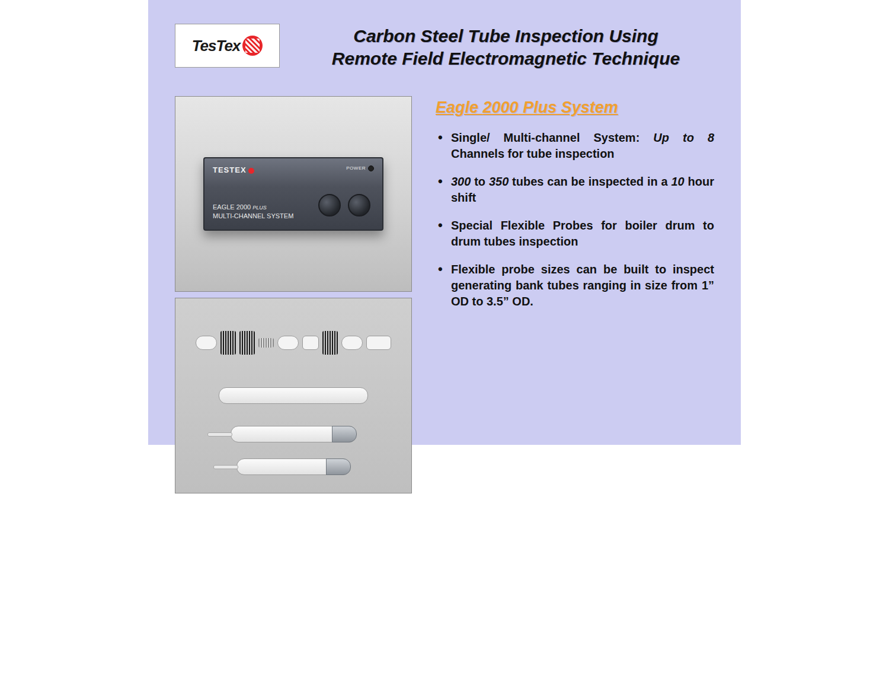TesTex
Carbon Steel Tube Inspection Using
Remote Field Electromagnetic Technique
TESTEX
POWER
EAGLE 2000 PLUS
MULTI-CHANNEL SYSTEM
Eagle 2000 Plus System
Single/ Multi-channel System: Up to 8 Channels for tube inspection
300 to 350 tubes can be inspected in a 10 hour shift
Special Flexible Probes for boiler drum to drum tubes inspection
Flexible probe sizes can be built to inspect generating bank tubes ranging in size from 1” OD to 3.5” OD.